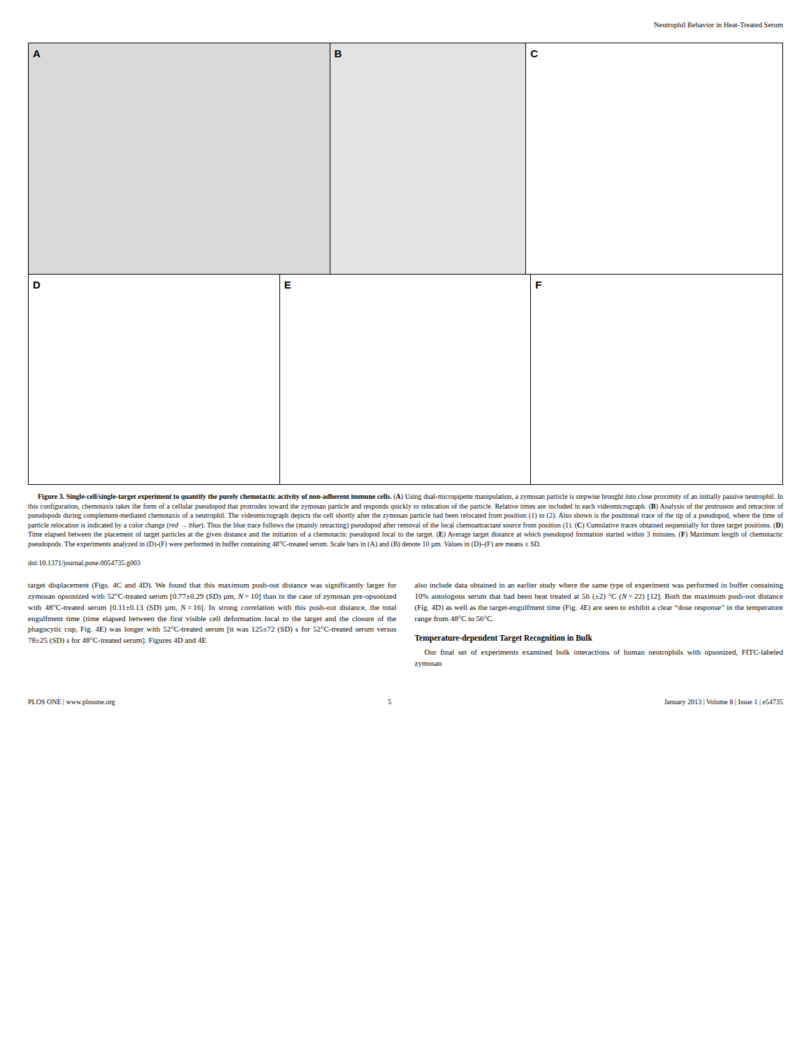Neutrophil Behavior in Heat-Treated Serum
A
B
C
D
E
F
Figure 3. Single-cell/single-target experiment to quantify the purely chemotactic activity of non-adherent immune cells. (A) Using dual-micropipette manipulation, a zymosan particle is stepwise brought into close proximity of an initially passive neutrophil. In this configuration, chemotaxis takes the form of a cellular pseudopod that protrudes toward the zymosan particle and responds quickly to relocation of the particle. Relative times are included in each videomicrograph. (B) Analysis of the protrusion and retraction of pseudopods during complement-mediated chemotaxis of a neutrophil. The videomicrograph depicts the cell shortly after the zymosan particle had been relocated from position (1) to (2). Also shown is the positional trace of the tip of a pseudopod, where the time of particle relocation is indicated by a color change (red → blue). Thus the blue trace follows the (mainly retracting) pseudopod after removal of the local chemoattractant source from position (1). (C) Cumulative traces obtained sequentially for three target positions. (D) Time elapsed between the placement of target particles at the given distance and the initiation of a chemotactic pseudopod local to the target. (E) Average target distance at which pseudopod formation started within 3 minutes. (F) Maximum length of chemotactic pseudopods. The experiments analyzed in (D)-(F) were performed in buffer containing 48°C-treated serum. Scale bars in (A) and (B) denote 10 µm. Values in (D)–(F) are means ± SD.
doi:10.1371/journal.pone.0054735.g003
target displacement (Figs. 4C and 4D). We found that this maximum push-out distance was significantly larger for zymosan opsonized with 52°C-treated serum [0.77±0.29 (SD) µm, N = 10] than in the case of zymosan pre-opsonized with 48°C-treated serum [0.11±0.13 (SD) µm, N = 16]. In strong correlation with this push-out distance, the total engulfment time (time elapsed between the first visible cell deformation local to the target and the closure of the phagocytic cup, Fig. 4E) was longer with 52°C-treated serum [it was 125±72 (SD) s for 52°C-treated serum versus 78±25 (SD) s for 48°C-treated serum]. Figures 4D and 4E
also include data obtained in an earlier study where the same type of experiment was performed in buffer containing 10% autologous serum that had been heat treated at 56 (±2) °C (N = 22) [12]. Both the maximum push-out distance (Fig. 4D) as well as the target-engulfment time (Fig. 4E) are seen to exhibit a clear “dose response” in the temperature range from 48°C to 56°C.
Temperature-dependent Target Recognition in Bulk
Our final set of experiments examined bulk interactions of human neutrophils with opsonized, FITC-labeled zymosan
PLOS ONE | www.plosone.org
5
January 2013 | Volume 8 | Issue 1 | e54735